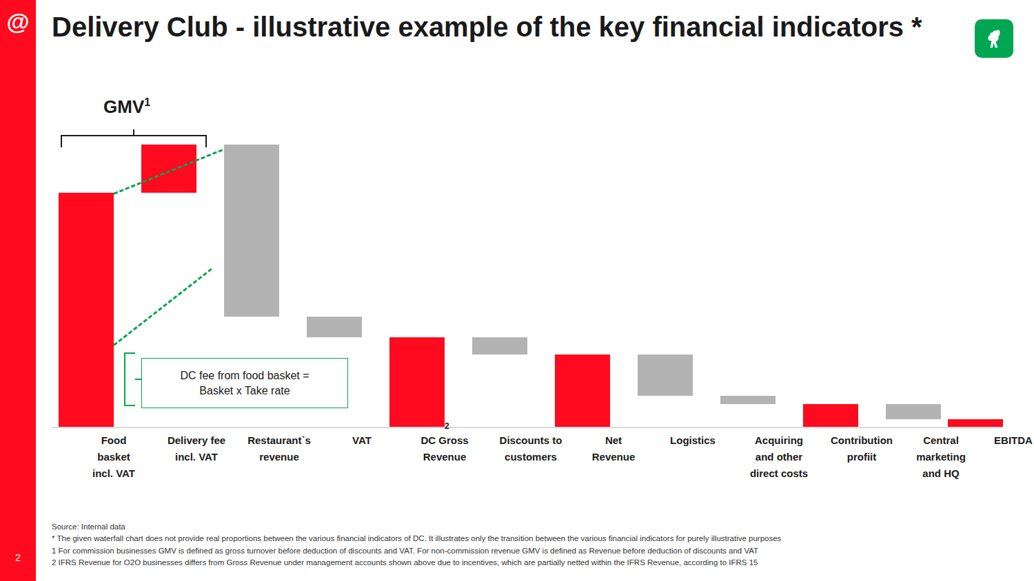@
2
Delivery Club - illustrative example of the key financial indicators *
GMV1
2
DC fee from food basket =
Basket x Take rate
Food
basket
incl. VAT Delivery fee
incl. VAT Restaurant`s
revenue VAT DC Gross
Revenue Discounts to
customers Net
Revenue Logistics Acquiring
and other
direct costs Contribution
profiit Central
marketing
and HQ EBITDA
Source: Internal data
* The given waterfall chart does not provide real proportions between the various financial indicators of DC. It illustrates only the transition between the various financial indicators for purely illustrative purposes
1 For commission businesses GMV is defined as gross turnover before deduction of discounts and VAT. For non-commission revenue GMV is defined as Revenue before deduction of discounts and VAT
2 IFRS Revenue for O2O businesses differs from Gross Revenue under management accounts shown above due to incentives, which are partially netted within the IFRS Revenue, according to IFRS 15